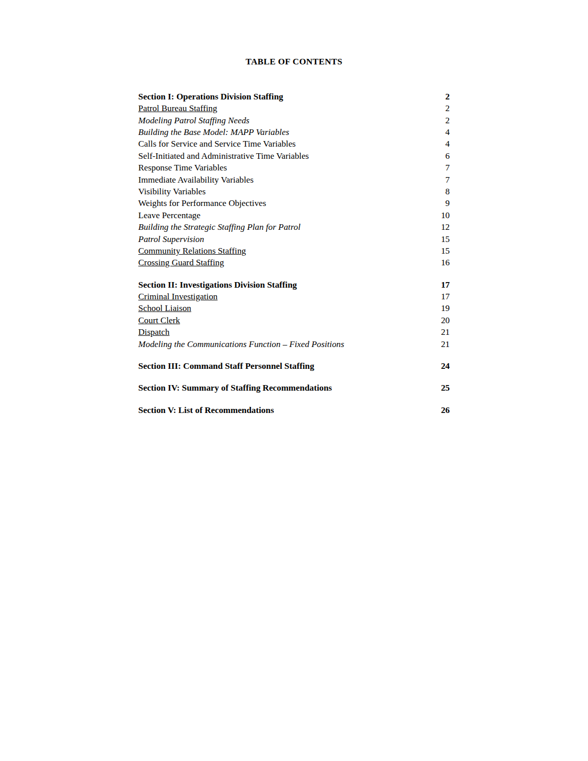TABLE OF CONTENTS
| Section I: Operations Division Staffing | 2 |
| Patrol Bureau Staffing | 2 |
| Modeling Patrol Staffing Needs | 2 |
| Building the Base Model: MAPP Variables | 4 |
| Calls for Service and Service Time Variables | 4 |
| Self-Initiated and Administrative Time Variables | 6 |
| Response Time Variables | 7 |
| Immediate Availability Variables | 7 |
| Visibility Variables | 8 |
| Weights for Performance Objectives | 9 |
| Leave Percentage | 10 |
| Building the Strategic Staffing Plan for Patrol | 12 |
| Patrol Supervision | 15 |
| Community Relations Staffing | 15 |
| Crossing Guard Staffing | 16 |
| Section II: Investigations Division Staffing | 17 |
| Criminal Investigation | 17 |
| School Liaison | 19 |
| Court Clerk | 20 |
| Dispatch | 21 |
| Modeling the Communications Function – Fixed Positions | 21 |
| Section III: Command Staff Personnel Staffing | 24 |
| Section IV: Summary of Staffing Recommendations | 25 |
| Section V: List of Recommendations | 26 |